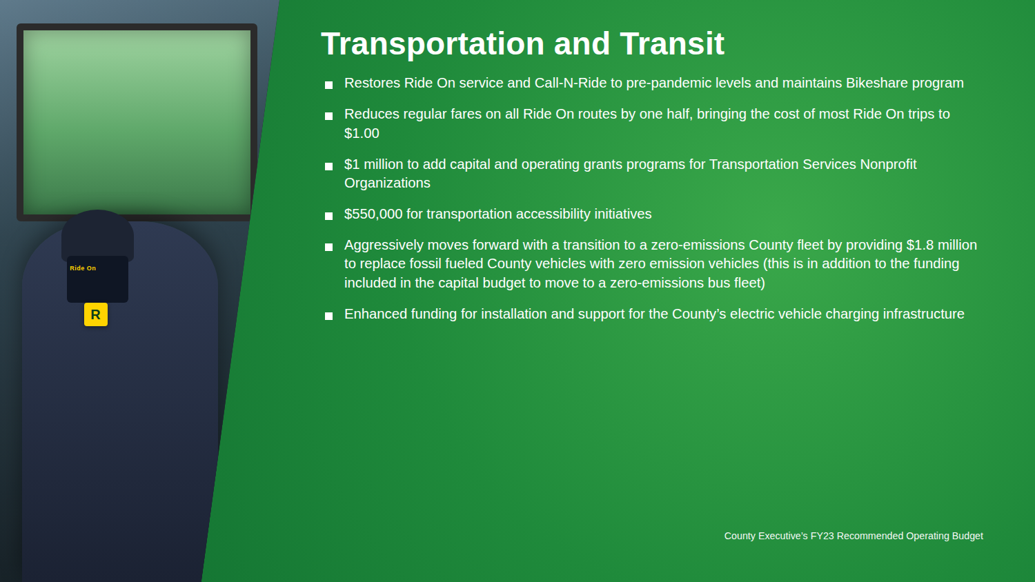Ride On
R
Transportation and Transit
Restores Ride On service and Call-N-Ride to pre-pandemic levels and maintains Bikeshare program
Reduces regular fares on all Ride On routes by one half, bringing the cost of most Ride On trips to $1.00
$1 million to add capital and operating grants programs for Transportation Services Nonprofit Organizations
$550,000 for transportation accessibility initiatives
Aggressively moves forward with a transition to a zero-emissions County fleet by providing $1.8 million to replace fossil fueled County vehicles with zero emission vehicles (this is in addition to the funding included in the capital budget to move to a zero-emissions bus fleet)
Enhanced funding for installation and support for the County’s electric vehicle charging infrastructure
County Executive’s FY23 Recommended Operating Budget